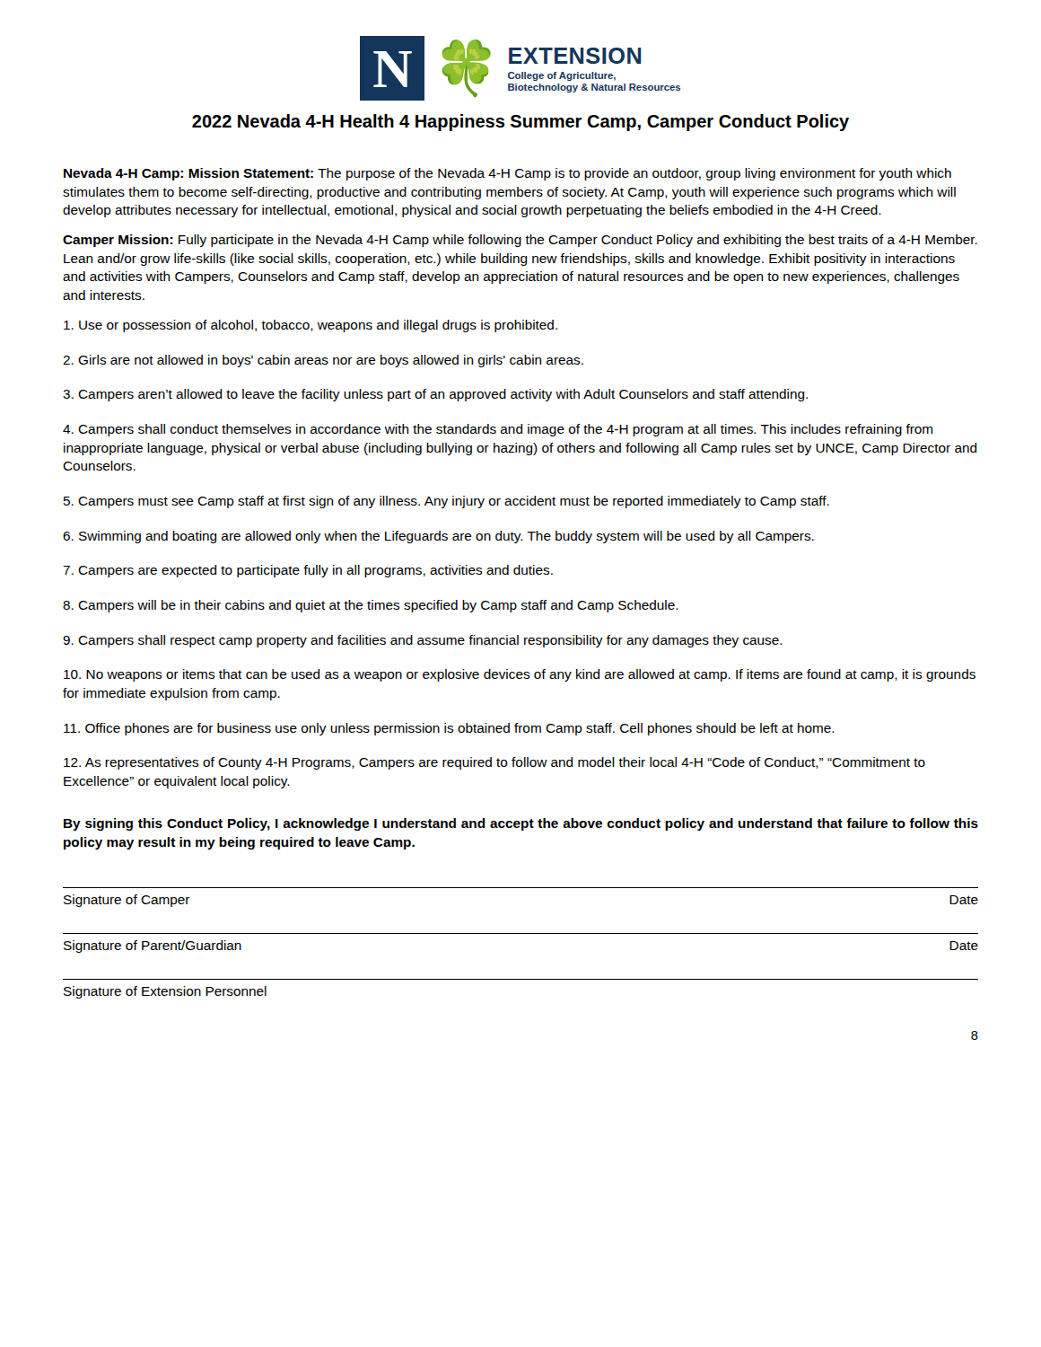N
🍀
EXTENSION
College of Agriculture,
Biotechnology & Natural Resources
2022 Nevada 4-H Health 4 Happiness Summer Camp, Camper Conduct Policy
Nevada 4-H Camp: Mission Statement: The purpose of the Nevada 4-H Camp is to provide an outdoor, group living environment for youth which stimulates them to become self-directing, productive and contributing members of society. At Camp, youth will experience such programs which will develop attributes necessary for intellectual, emotional, physical and social growth perpetuating the beliefs embodied in the 4-H Creed.
Camper Mission: Fully participate in the Nevada 4-H Camp while following the Camper Conduct Policy and exhibiting the best traits of a 4-H Member. Lean and/or grow life-skills (like social skills, cooperation, etc.) while building new friendships, skills and knowledge. Exhibit positivity in interactions and activities with Campers, Counselors and Camp staff, develop an appreciation of natural resources and be open to new experiences, challenges and interests.
1. Use or possession of alcohol, tobacco, weapons and illegal drugs is prohibited.
2. Girls are not allowed in boys' cabin areas nor are boys allowed in girls' cabin areas.
3. Campers aren’t allowed to leave the facility unless part of an approved activity with Adult Counselors and staff attending.
4. Campers shall conduct themselves in accordance with the standards and image of the 4-H program at all times. This includes refraining from inappropriate language, physical or verbal abuse (including bullying or hazing) of others and following all Camp rules set by UNCE, Camp Director and Counselors.
5. Campers must see Camp staff at first sign of any illness. Any injury or accident must be reported immediately to Camp staff.
6. Swimming and boating are allowed only when the Lifeguards are on duty. The buddy system will be used by all Campers.
7. Campers are expected to participate fully in all programs, activities and duties.
8. Campers will be in their cabins and quiet at the times specified by Camp staff and Camp Schedule.
9. Campers shall respect camp property and facilities and assume financial responsibility for any damages they cause.
10. No weapons or items that can be used as a weapon or explosive devices of any kind are allowed at camp. If items are found at camp, it is grounds for immediate expulsion from camp.
11. Office phones are for business use only unless permission is obtained from Camp staff. Cell phones should be left at home.
12. As representatives of County 4-H Programs, Campers are required to follow and model their local 4-H “Code of Conduct,” “Commitment to Excellence” or equivalent local policy.
By signing this Conduct Policy, I acknowledge I understand and accept the above conduct policy and understand that failure to follow this policy may result in my being required to leave Camp.
Signature of Camper Date
Signature of Parent/Guardian Date
Signature of Extension Personnel
8